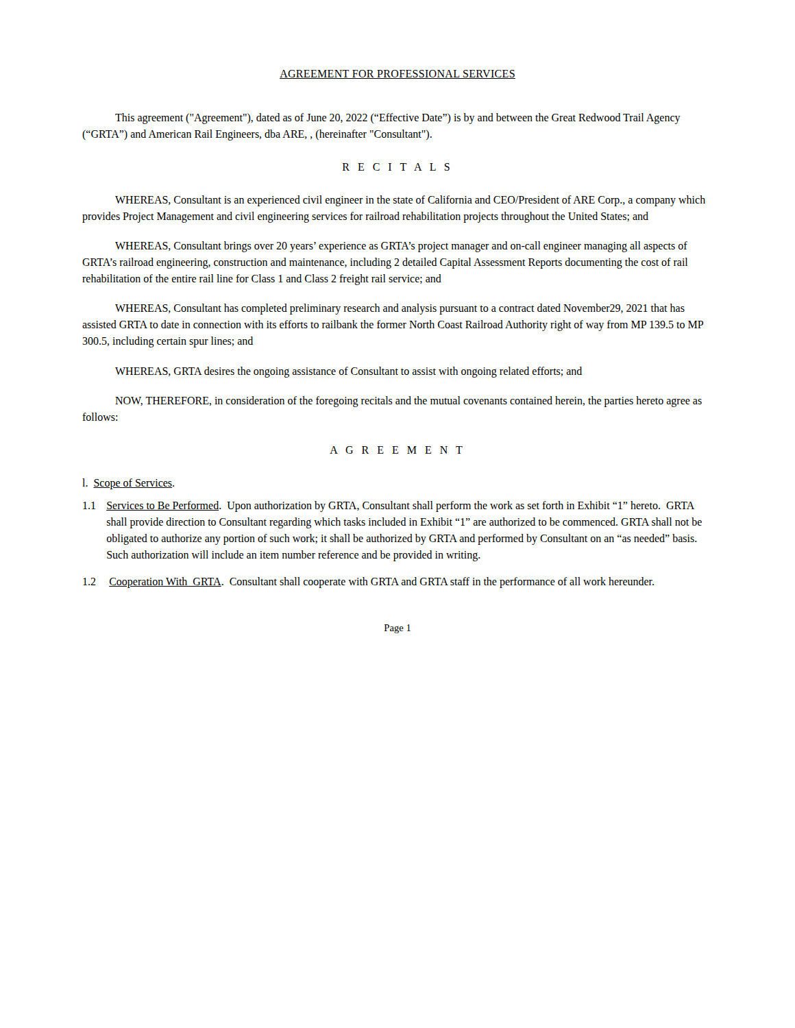AGREEMENT FOR PROFESSIONAL SERVICES
This agreement ("Agreement"), dated as of June 20, 2022 (“Effective Date”) is by and between the Great Redwood Trail Agency (“GRTA”) and American Rail Engineers, dba ARE, , (hereinafter "Consultant").
R E C I T A L S
WHEREAS, Consultant is an experienced civil engineer in the state of California and CEO/President of ARE Corp., a company which provides Project Management and civil engineering services for railroad rehabilitation projects throughout the United States; and
WHEREAS, Consultant brings over 20 years’ experience as GRTA’s project manager and on-call engineer managing all aspects of GRTA’s railroad engineering, construction and maintenance, including 2 detailed Capital Assessment Reports documenting the cost of rail rehabilitation of the entire rail line for Class 1 and Class 2 freight rail service; and
WHEREAS, Consultant has completed preliminary research and analysis pursuant to a contract dated November29, 2021 that has assisted GRTA to date in connection with its efforts to railbank the former North Coast Railroad Authority right of way from MP 139.5 to MP 300.5, including certain spur lines; and
WHEREAS, GRTA desires the ongoing assistance of Consultant to assist with ongoing related efforts; and
NOW, THEREFORE, in consideration of the foregoing recitals and the mutual covenants contained herein, the parties hereto agree as follows:
A G R E E M E N T
l. Scope of Services.
1.1 Services to Be Performed. Upon authorization by GRTA, Consultant shall perform the work as set forth in Exhibit “1” hereto. GRTA shall provide direction to Consultant regarding which tasks included in Exhibit “1” are authorized to be commenced. GRTA shall not be obligated to authorize any portion of such work; it shall be authorized by GRTA and performed by Consultant on an “as needed” basis. Such authorization will include an item number reference and be provided in writing.
1.2 Cooperation With GRTA. Consultant shall cooperate with GRTA and GRTA staff in the performance of all work hereunder.
Page 1